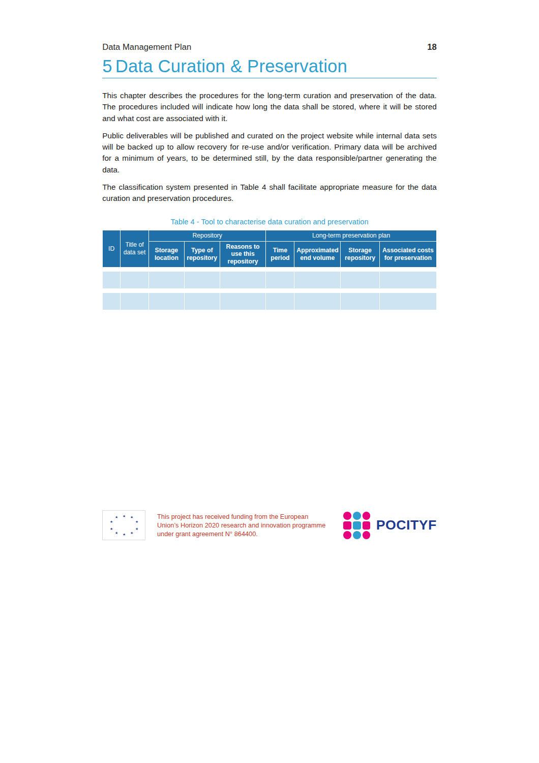Data Management Plan 18
5 Data Curation & Preservation
This chapter describes the procedures for the long-term curation and preservation of the data. The procedures included will indicate how long the data shall be stored, where it will be stored and what cost are associated with it.
Public deliverables will be published and curated on the project website while internal data sets will be backed up to allow recovery for re-use and/or verification. Primary data will be archived for a minimum of years, to be determined still, by the data responsible/partner generating the data.
The classification system presented in Table 4 shall facilitate appropriate measure for the data curation and preservation procedures.
Table 4 - Tool to characterise data curation and preservation
| ID | Title of data set | Repository | Long-term preservation plan |
| --- | --- | --- | --- |
| Storage location | Type of repository | Reasons to use this repository | Time period | Approximated end volume | Storage repository | Associated costs for preservation |
★ ★ ★ ★ ★ ★ ★ ★ ★ ★
This project has received funding from the European Union’s Horizon 2020 research and innovation programme under grant agreement N° 864400.
POCITYF